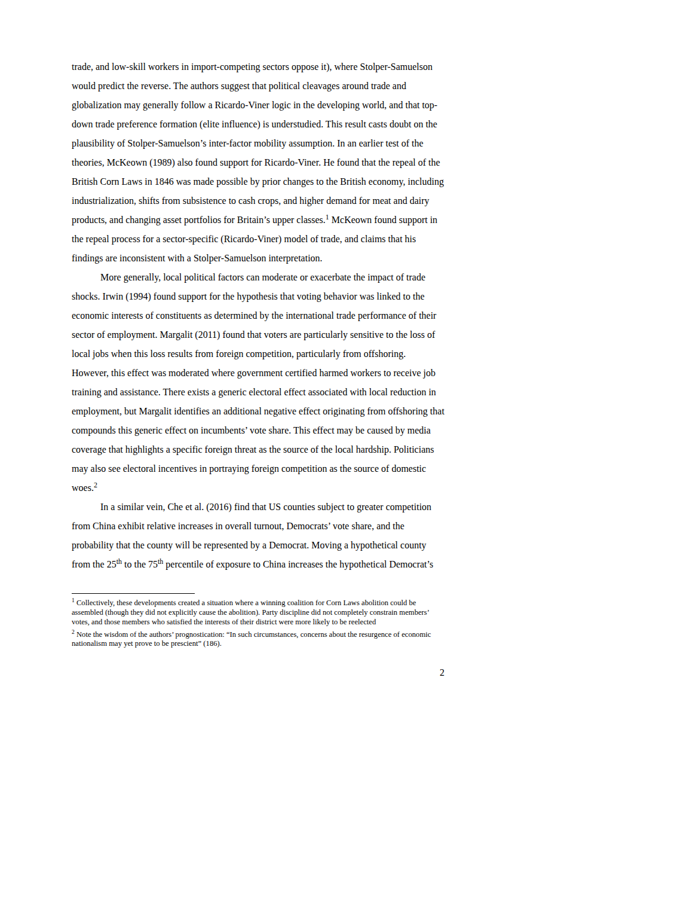trade, and low-skill workers in import-competing sectors oppose it), where Stolper-Samuelson would predict the reverse. The authors suggest that political cleavages around trade and globalization may generally follow a Ricardo-Viner logic in the developing world, and that top-down trade preference formation (elite influence) is understudied. This result casts doubt on the plausibility of Stolper-Samuelson’s inter-factor mobility assumption. In an earlier test of the theories, McKeown (1989) also found support for Ricardo-Viner. He found that the repeal of the British Corn Laws in 1846 was made possible by prior changes to the British economy, including industrialization, shifts from subsistence to cash crops, and higher demand for meat and dairy products, and changing asset portfolios for Britain’s upper classes.1 McKeown found support in the repeal process for a sector-specific (Ricardo-Viner) model of trade, and claims that his findings are inconsistent with a Stolper-Samuelson interpretation.
More generally, local political factors can moderate or exacerbate the impact of trade shocks. Irwin (1994) found support for the hypothesis that voting behavior was linked to the economic interests of constituents as determined by the international trade performance of their sector of employment. Margalit (2011) found that voters are particularly sensitive to the loss of local jobs when this loss results from foreign competition, particularly from offshoring. However, this effect was moderated where government certified harmed workers to receive job training and assistance. There exists a generic electoral effect associated with local reduction in employment, but Margalit identifies an additional negative effect originating from offshoring that compounds this generic effect on incumbents’ vote share. This effect may be caused by media coverage that highlights a specific foreign threat as the source of the local hardship. Politicians may also see electoral incentives in portraying foreign competition as the source of domestic woes.2
In a similar vein, Che et al. (2016) find that US counties subject to greater competition from China exhibit relative increases in overall turnout, Democrats’ vote share, and the probability that the county will be represented by a Democrat. Moving a hypothetical county from the 25th to the 75th percentile of exposure to China increases the hypothetical Democrat’s
1 Collectively, these developments created a situation where a winning coalition for Corn Laws abolition could be assembled (though they did not explicitly cause the abolition). Party discipline did not completely constrain members’ votes, and those members who satisfied the interests of their district were more likely to be reelected
2 Note the wisdom of the authors’ prognostication: “In such circumstances, concerns about the resurgence of economic nationalism may yet prove to be prescient” (186).
2